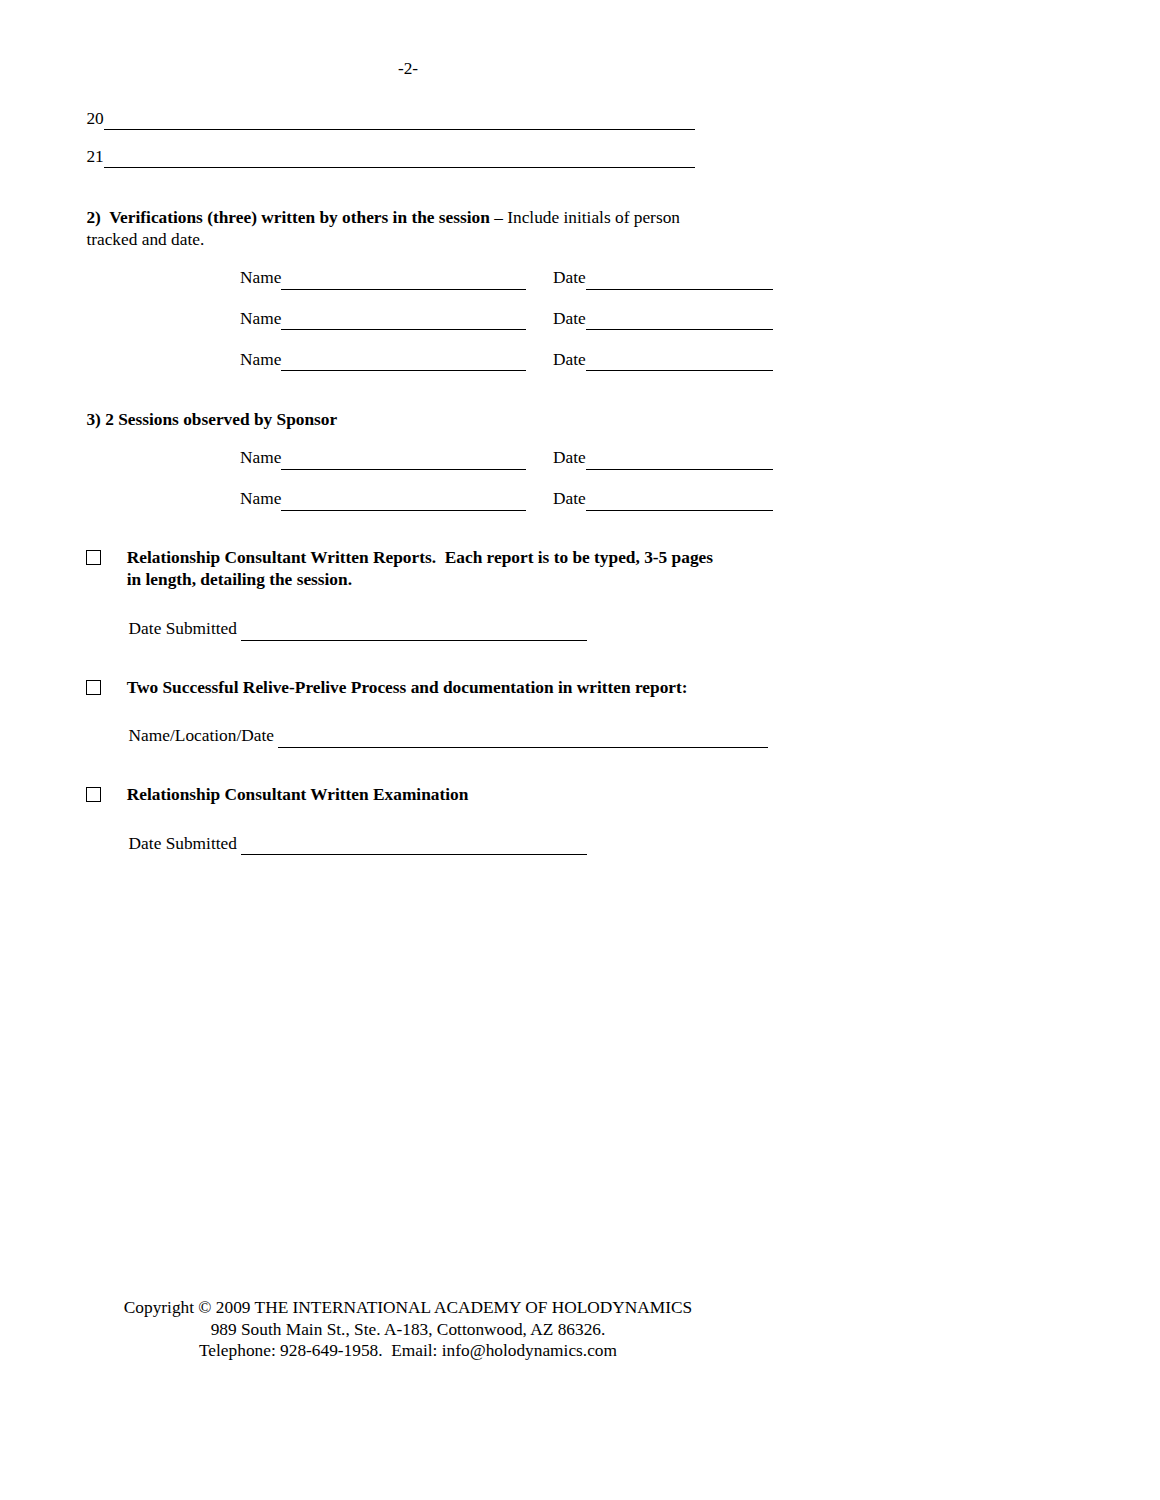-2-
20
21
2) Verifications (three) written by others in the session – Include initials of person tracked and date.
Name Date
Name Date
Name Date
3) 2 Sessions observed by Sponsor
Name Date
Name Date
Relationship Consultant Written Reports. Each report is to be typed, 3-5 pages in length, detailing the session.
Date Submitted
Two Successful Relive-Prelive Process and documentation in written report:
Name/Location/Date
Relationship Consultant Written Examination
Date Submitted
Copyright © 2009 THE INTERNATIONAL ACADEMY OF HOLODYNAMICS
989 South Main St., Ste. A-183, Cottonwood, AZ 86326.
Telephone: 928-649-1958. Email: info@holodynamics.com